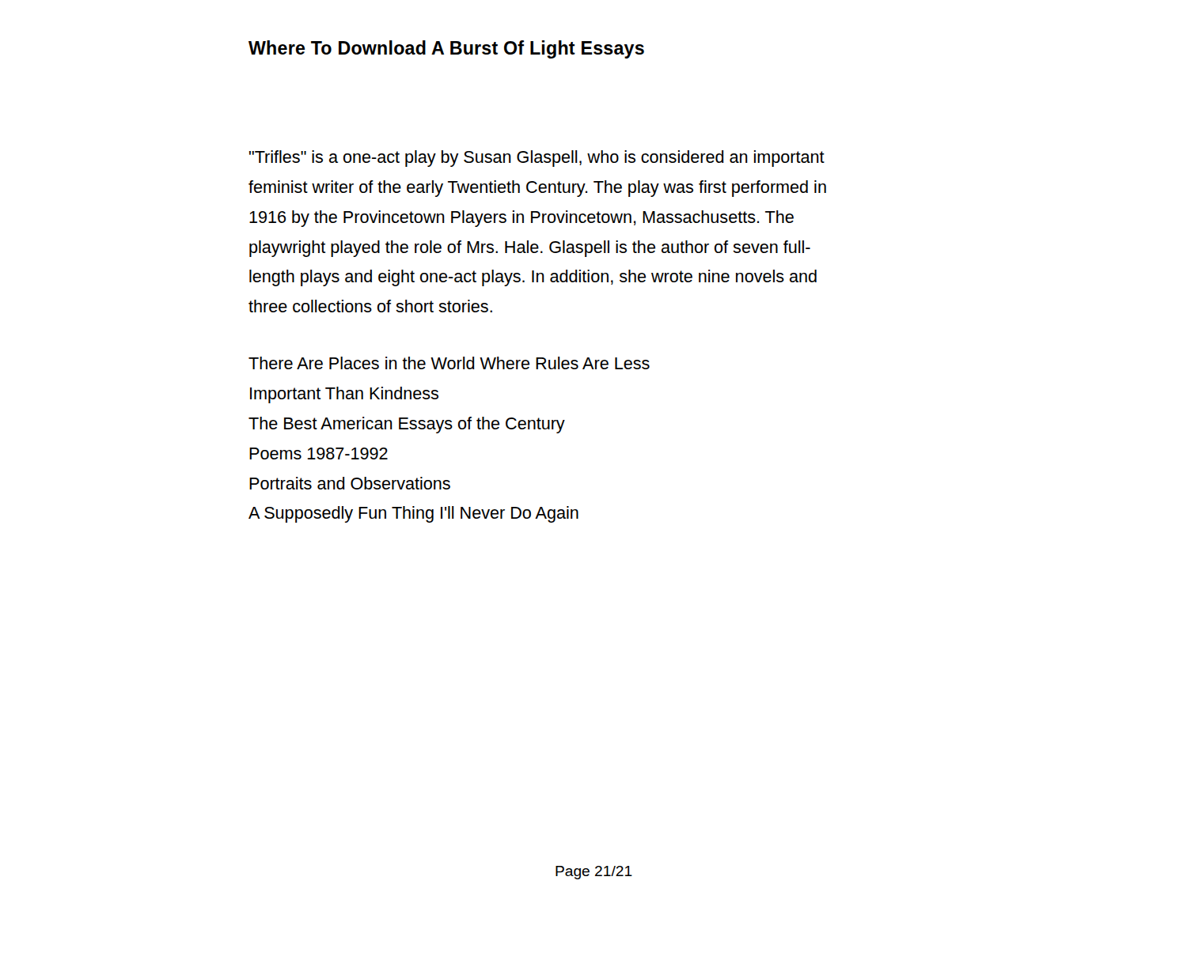Where To Download A Burst Of Light Essays
"Trifles" is a one-act play by Susan Glaspell, who is considered an important feminist writer of the early Twentieth Century. The play was first performed in 1916 by the Provincetown Players in Provincetown, Massachusetts. The playwright played the role of Mrs. Hale. Glaspell is the author of seven full-length plays and eight one-act plays. In addition, she wrote nine novels and three collections of short stories.
There Are Places in the World Where Rules Are Less Important Than Kindness
The Best American Essays of the Century
Poems 1987-1992
Portraits and Observations
A Supposedly Fun Thing I'll Never Do Again
Page 21/21